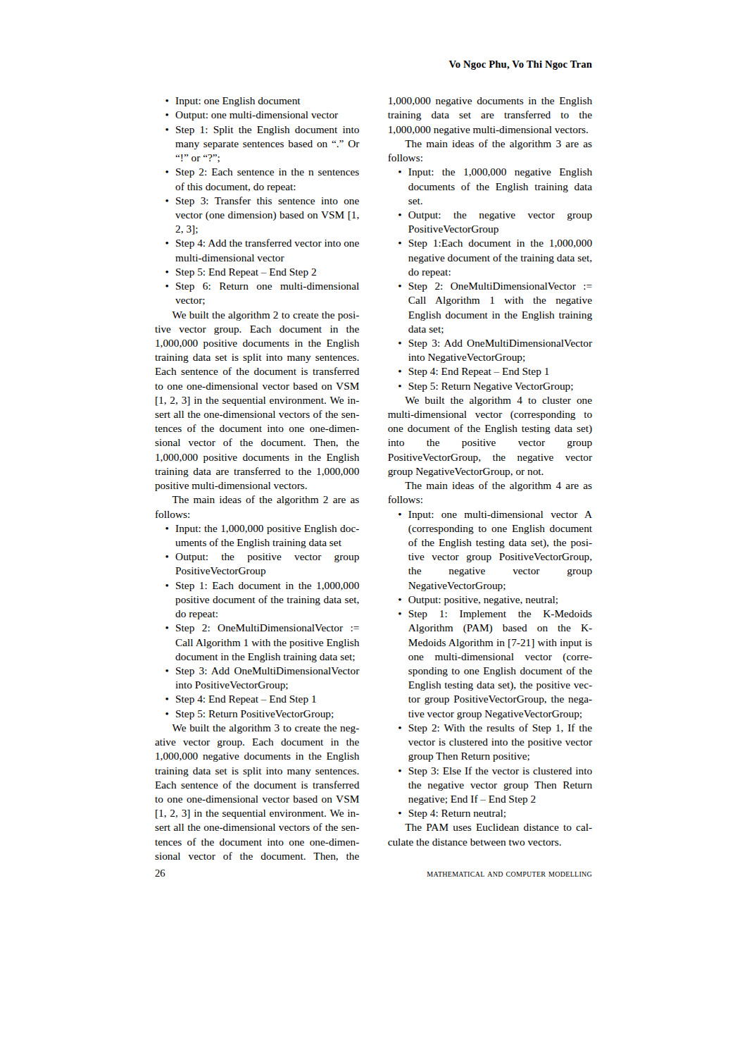Vo Ngoc Phu, Vo Thi Ngoc Tran
Input: one English document
Output: one multi-dimensional vector
Step 1: Split the English document into many separate sentences based on “.” Or “!” or “?”;
Step 2: Each sentence in the n sentences of this document, do repeat:
Step 3: Transfer this sentence into one vector (one dimension) based on VSM [1, 2, 3];
Step 4: Add the transferred vector into one multi-dimensional vector
Step 5: End Repeat – End Step 2
Step 6: Return one multi-dimensional vector;
We built the algorithm 2 to create the positive vector group. Each document in the 1,000,000 positive documents in the English training data set is split into many sentences. Each sentence of the document is transferred to one one-dimensional vector based on VSM [1, 2, 3] in the sequential environment. We insert all the one-dimensional vectors of the sentences of the document into one one-dimensional vector of the document. Then, the 1,000,000 positive documents in the English training data are transferred to the 1,000,000 positive multi-dimensional vectors.
The main ideas of the algorithm 2 are as follows:
Input: the 1,000,000 positive English documents of the English training data set
Output: the positive vector group PositiveVectorGroup
Step 1: Each document in the 1,000,000 positive document of the training data set, do repeat:
Step 2: OneMultiDimensionalVector := Call Algorithm 1 with the positive English document in the English training data set;
Step 3: Add OneMultiDimensionalVector into PositiveVectorGroup;
Step 4: End Repeat – End Step 1
Step 5: Return PositiveVectorGroup;
We built the algorithm 3 to create the negative vector group. Each document in the 1,000,000 negative documents in the English training data set is split into many sentences. Each sentence of the document is transferred to one one-dimensional vector based on VSM [1, 2, 3] in the sequential environment. We insert all the one-dimensional vectors of the sentences of the document into one one-dimensional vector of the document. Then, the 1,000,000 negative documents in the English training data set are transferred to the 1,000,000 negative multi-dimensional vectors.
The main ideas of the algorithm 3 are as follows:
Input: the 1,000,000 negative English documents of the English training data set.
Output: the negative vector group PositiveVectorGroup
Step 1:Each document in the 1,000,000 negative document of the training data set, do repeat:
Step 2: OneMultiDimensionalVector := Call Algorithm 1 with the negative English document in the English training data set;
Step 3: Add OneMultiDimensionalVector into NegativeVectorGroup;
Step 4: End Repeat – End Step 1
Step 5: Return Negative VectorGroup;
We built the algorithm 4 to cluster one multi-dimensional vector (corresponding to one document of the English testing data set) into the positive vector group PositiveVectorGroup, the negative vector group NegativeVectorGroup, or not.
The main ideas of the algorithm 4 are as follows:
Input: one multi-dimensional vector A (corresponding to one English document of the English testing data set), the positive vector group PositiveVectorGroup, the negative vector group NegativeVectorGroup;
Output: positive, negative, neutral;
Step 1: Implement the K-Medoids Algorithm (PAM) based on the K-Medoids Algorithm in [7-21] with input is one multi-dimensional vector (corresponding to one English document of the English testing data set), the positive vector group PositiveVectorGroup, the negative vector group NegativeVectorGroup;
Step 2: With the results of Step 1, If the vector is clustered into the positive vector group Then Return positive;
Step 3: Else If the vector is clustered into the negative vector group Then Return negative; End If – End Step 2
Step 4: Return neutral;
The PAM uses Euclidean distance to calculate the distance between two vectors.
26 mathematical and computer modelling